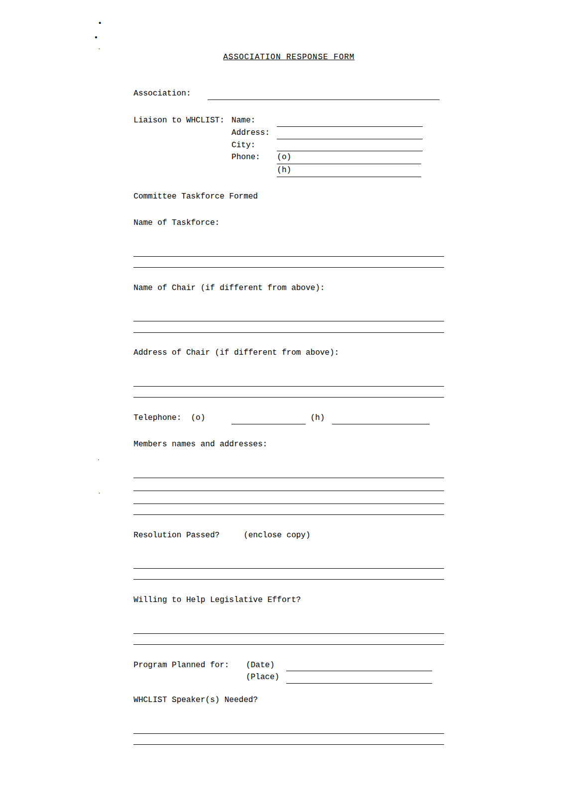• • . . .
ASSOCIATION RESPONSE FORM
Association:
Liaison to WHCLIST:
Name:
Address:
City:
Phone:(o)
(h)
Committee Taskforce Formed
Name of Taskforce:
Name of Chair (if different from above):
Address of Chair (if different from above):
Telephone: (o) (h)
Members names and addresses:
Resolution Passed? (enclose copy)
Willing to Help Legislative Effort?
Program Planned for:(Date)
(Place)
WHCLIST Speaker(s) Needed?